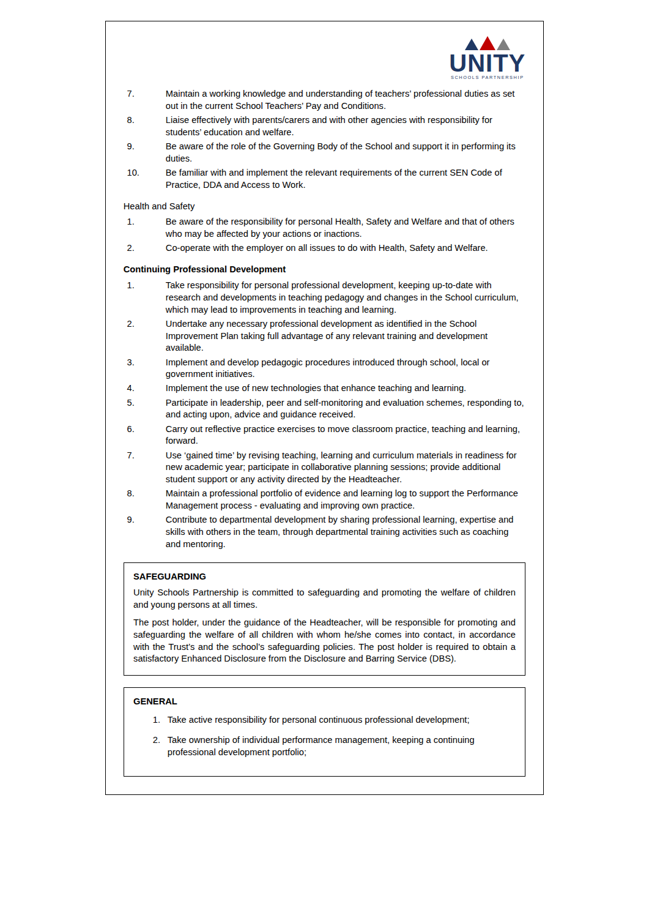UNITY
SCHOOLS PARTNERSHIP
7. Maintain a working knowledge and understanding of teachers’ professional duties as set out in the current School Teachers’ Pay and Conditions.
8. Liaise effectively with parents/carers and with other agencies with responsibility for students’ education and welfare.
9. Be aware of the role of the Governing Body of the School and support it in performing its duties.
10. Be familiar with and implement the relevant requirements of the current SEN Code of Practice, DDA and Access to Work.
Health and Safety
1. Be aware of the responsibility for personal Health, Safety and Welfare and that of others who may be affected by your actions or inactions.
2. Co-operate with the employer on all issues to do with Health, Safety and Welfare.
Continuing Professional Development
1. Take responsibility for personal professional development, keeping up-to-date with research and developments in teaching pedagogy and changes in the School curriculum, which may lead to improvements in teaching and learning.
2. Undertake any necessary professional development as identified in the School Improvement Plan taking full advantage of any relevant training and development available.
3. Implement and develop pedagogic procedures introduced through school, local or government initiatives.
4. Implement the use of new technologies that enhance teaching and learning.
5. Participate in leadership, peer and self-monitoring and evaluation schemes, responding to, and acting upon, advice and guidance received.
6. Carry out reflective practice exercises to move classroom practice, teaching and learning, forward.
7. Use ‘gained time’ by revising teaching, learning and curriculum materials in readiness for new academic year; participate in collaborative planning sessions; provide additional student support or any activity directed by the Headteacher.
8. Maintain a professional portfolio of evidence and learning log to support the Performance Management process - evaluating and improving own practice.
9. Contribute to departmental development by sharing professional learning, expertise and skills with others in the team, through departmental training activities such as coaching and mentoring.
SAFEGUARDING
Unity Schools Partnership is committed to safeguarding and promoting the welfare of children and young persons at all times.
The post holder, under the guidance of the Headteacher, will be responsible for promoting and safeguarding the welfare of all children with whom he/she comes into contact, in accordance with the Trust’s and the school’s safeguarding policies. The post holder is required to obtain a satisfactory Enhanced Disclosure from the Disclosure and Barring Service (DBS).
GENERAL
Take active responsibility for personal continuous professional development;
Take ownership of individual performance management, keeping a continuing professional development portfolio;